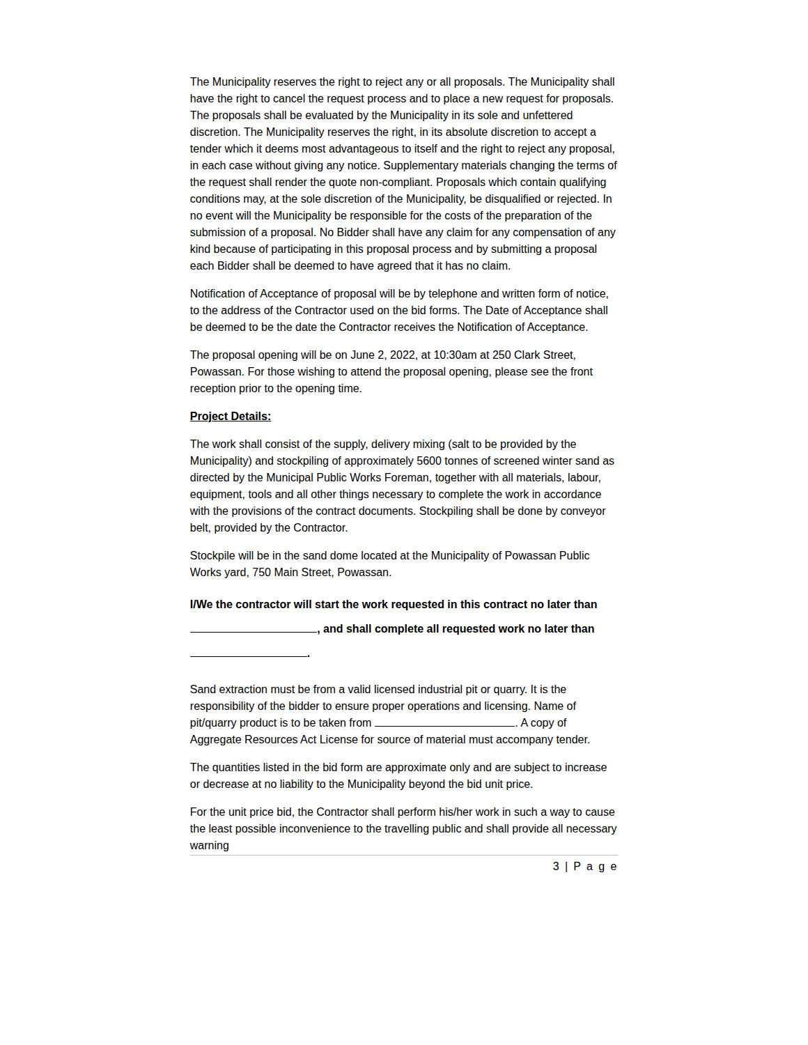The Municipality reserves the right to reject any or all proposals. The Municipality shall have the right to cancel the request process and to place a new request for proposals. The proposals shall be evaluated by the Municipality in its sole and unfettered discretion. The Municipality reserves the right, in its absolute discretion to accept a tender which it deems most advantageous to itself and the right to reject any proposal, in each case without giving any notice. Supplementary materials changing the terms of the request shall render the quote non-compliant. Proposals which contain qualifying conditions may, at the sole discretion of the Municipality, be disqualified or rejected. In no event will the Municipality be responsible for the costs of the preparation of the submission of a proposal. No Bidder shall have any claim for any compensation of any kind because of participating in this proposal process and by submitting a proposal each Bidder shall be deemed to have agreed that it has no claim.
Notification of Acceptance of proposal will be by telephone and written form of notice, to the address of the Contractor used on the bid forms. The Date of Acceptance shall be deemed to be the date the Contractor receives the Notification of Acceptance.
The proposal opening will be on June 2, 2022, at 10:30am at 250 Clark Street, Powassan. For those wishing to attend the proposal opening, please see the front reception prior to the opening time.
Project Details:
The work shall consist of the supply, delivery mixing (salt to be provided by the Municipality) and stockpiling of approximately 5600 tonnes of screened winter sand as directed by the Municipal Public Works Foreman, together with all materials, labour, equipment, tools and all other things necessary to complete the work in accordance with the provisions of the contract documents. Stockpiling shall be done by conveyor belt, provided by the Contractor.
Stockpile will be in the sand dome located at the Municipality of Powassan Public Works yard, 750 Main Street, Powassan.
I/We the contractor will start the work requested in this contract no later than , and shall complete all requested work no later than .
Sand extraction must be from a valid licensed industrial pit or quarry. It is the responsibility of the bidder to ensure proper operations and licensing. Name of pit/quarry product is to be taken from . A copy of Aggregate Resources Act License for source of material must accompany tender.
The quantities listed in the bid form are approximate only and are subject to increase or decrease at no liability to the Municipality beyond the bid unit price.
For the unit price bid, the Contractor shall perform his/her work in such a way to cause the least possible inconvenience to the travelling public and shall provide all necessary warning
3 | P a g e